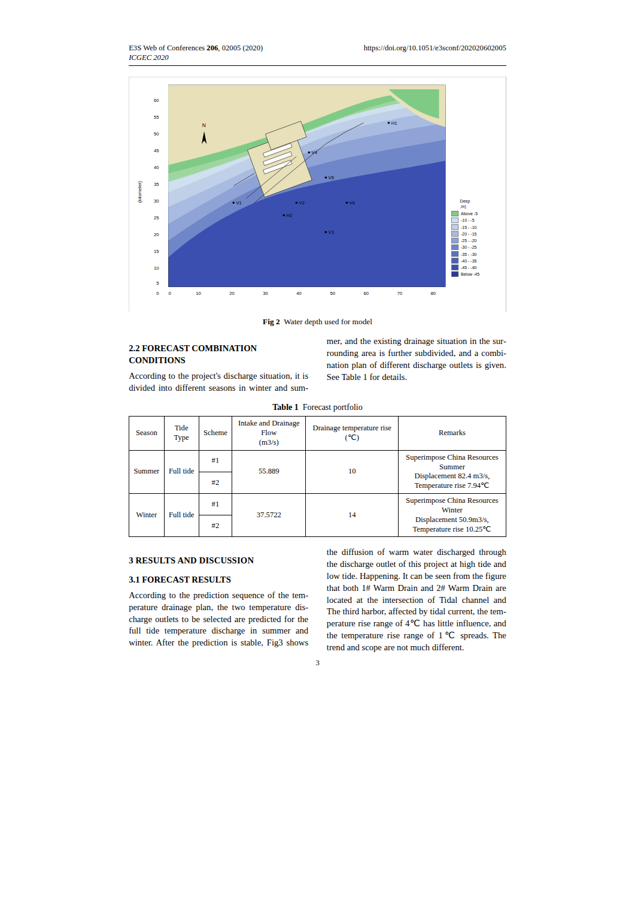E3S Web of Conferences 206, 02005 (2020)
ICGEC 2020
https://doi.org/10.1051/e3sconf/202020602005
N V1 V2 V3 V4 V5 V6 H1 H2 60 55 50 45 40 35 30 25 20 15 10 5 0 0 10 20 30 40 50 60 70 80 (kilometer) Deep ,m) Above -5 -10 - -5 -15 - -10 -20 - -15 -25 - -20 -30 - -25 -35 - -30 -40 - -35 -45 - -40 Below -45
Fig 2 Water depth used for model
2.2 Forecast combination conditions
According to the project's discharge situation, it is divided into different seasons in winter and summer, and the existing drainage situation in the surrounding area is further subdivided, and a combination plan of different discharge outlets is given. See Table 1 for details.
Table 1 Forecast portfolio
| Season | Tide Type | Scheme | Intake and Drainage Flow (m3/s) | Drainage temperature rise (℃) | Remarks |
| --- | --- | --- | --- | --- | --- |
| Summer | Full tide | #1 | 55.889 | 10 | Superimpose China Resources Summer Displacement 82.4 m3/s, Temperature rise 7.94℃ |
| #2 |
| Winter | Full tide | #1 | 37.5722 | 14 | Superimpose China Resources Winter Displacement 50.9m3/s, Temperature rise 10.25℃ |
| #2 |
3 Results and discussion
3.1 Forecast results
According to the prediction sequence of the temperature drainage plan, the two temperature discharge outlets to be selected are predicted for the full tide temperature discharge in summer and winter. After the prediction is stable, Fig3 shows the diffusion of warm water discharged through the discharge outlet of this project at high tide and low tide. Happening. It can be seen from the figure that both 1# Warm Drain and 2# Warm Drain are located at the intersection of Tidal channel and The third harbor, affected by tidal current, the temperature rise range of 4℃ has little influence, and the temperature rise range of 1℃ spreads. The trend and scope are not much different.
3